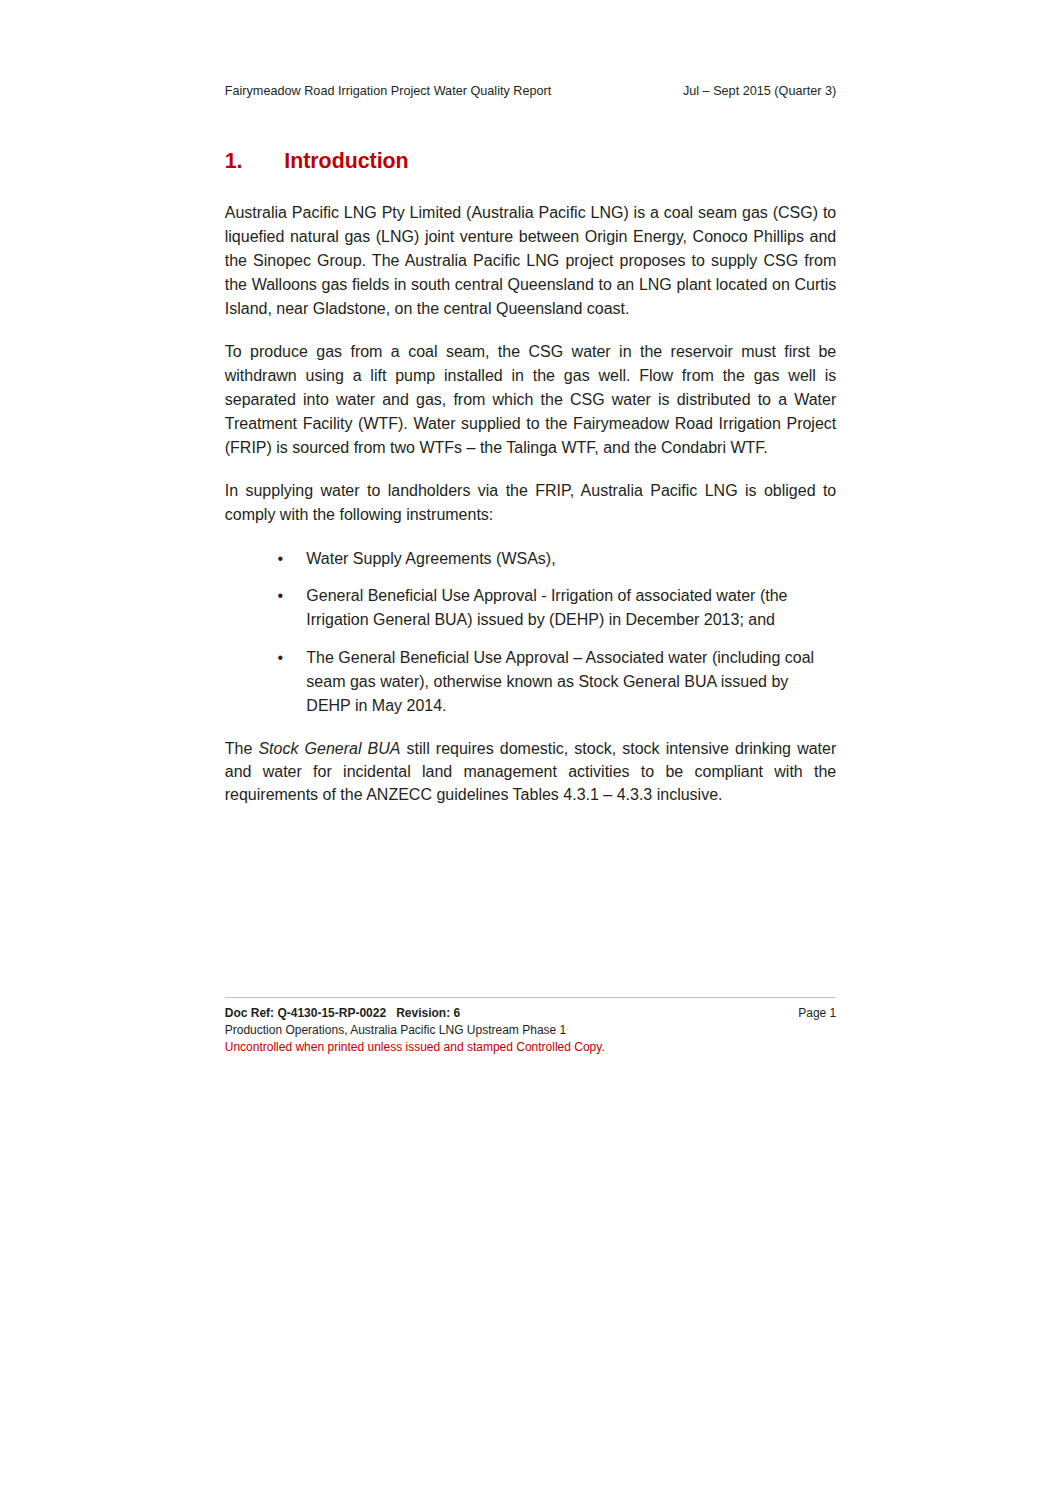Fairymeadow Road Irrigation Project Water Quality Report
Jul – Sept 2015 (Quarter 3)
1. Introduction
Australia Pacific LNG Pty Limited (Australia Pacific LNG) is a coal seam gas (CSG) to liquefied natural gas (LNG) joint venture between Origin Energy, Conoco Phillips and the Sinopec Group. The Australia Pacific LNG project proposes to supply CSG from the Walloons gas fields in south central Queensland to an LNG plant located on Curtis Island, near Gladstone, on the central Queensland coast.
To produce gas from a coal seam, the CSG water in the reservoir must first be withdrawn using a lift pump installed in the gas well. Flow from the gas well is separated into water and gas, from which the CSG water is distributed to a Water Treatment Facility (WTF). Water supplied to the Fairymeadow Road Irrigation Project (FRIP) is sourced from two WTFs – the Talinga WTF, and the Condabri WTF.
In supplying water to landholders via the FRIP, Australia Pacific LNG is obliged to comply with the following instruments:
Water Supply Agreements (WSAs),
General Beneficial Use Approval - Irrigation of associated water (the Irrigation General BUA) issued by (DEHP) in December 2013; and
The General Beneficial Use Approval – Associated water (including coal seam gas water), otherwise known as Stock General BUA issued by DEHP in May 2014.
The Stock General BUA still requires domestic, stock, stock intensive drinking water and water for incidental land management activities to be compliant with the requirements of the ANZECC guidelines Tables 4.3.1 – 4.3.3 inclusive.
Doc Ref: Q-4130-15-RP-0022 Revision: 6
Page 1
Production Operations, Australia Pacific LNG Upstream Phase 1
Uncontrolled when printed unless issued and stamped Controlled Copy.